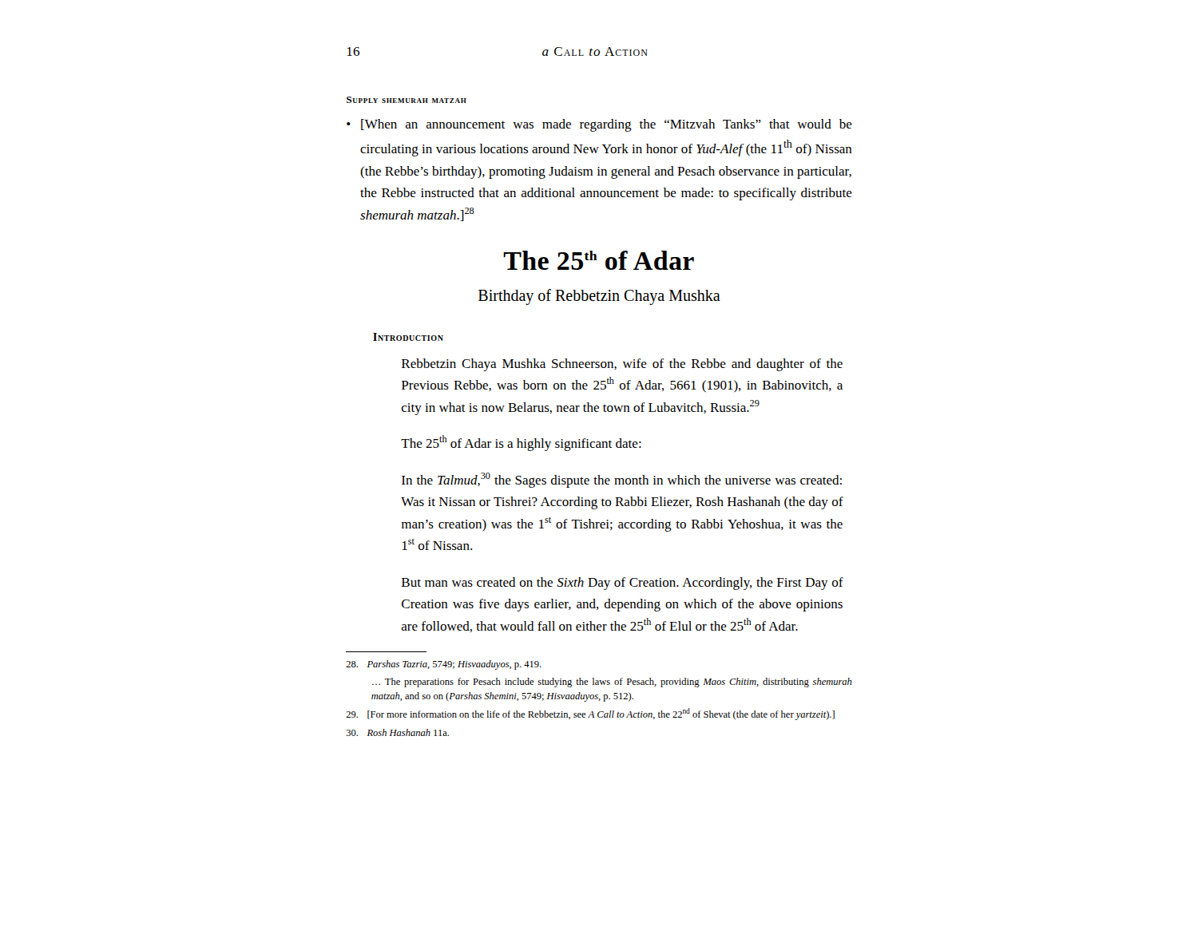16
a Call to Action
Supply shemurah matzah
[When an announcement was made regarding the “Mitzvah Tanks” that would be circulating in various locations around New York in honor of Yud-Alef (the 11th of) Nissan (the Rebbe’s birthday), promoting Judaism in general and Pesach observance in particular, the Rebbe instructed that an additional announcement be made: to specifically distribute shemurah matzah.]28
The 25th of Adar
Birthday of Rebbetzin Chaya Mushka
Introduction
Rebbetzin Chaya Mushka Schneerson, wife of the Rebbe and daughter of the Previous Rebbe, was born on the 25th of Adar, 5661 (1901), in Babinovitch, a city in what is now Belarus, near the town of Lubavitch, Russia.29
The 25th of Adar is a highly significant date:
In the Talmud,30 the Sages dispute the month in which the universe was created: Was it Nissan or Tishrei? According to Rabbi Eliezer, Rosh Hashanah (the day of man’s creation) was the 1st of Tishrei; according to Rabbi Yehoshua, it was the 1st of Nissan.
But man was created on the Sixth Day of Creation. Accordingly, the First Day of Creation was five days earlier, and, depending on which of the above opinions are followed, that would fall on either the 25th of Elul or the 25th of Adar.
28.
Parshas Tazria, 5749; Hisvaaduyos, p. 419.
… The preparations for Pesach include studying the laws of Pesach, providing Maos Chitim, distributing shemurah matzah, and so on (Parshas Shemini, 5749; Hisvaaduyos, p. 512).
29.
[For more information on the life of the Rebbetzin, see A Call to Action, the 22nd of Shevat (the date of her yartzeit).]
30.
Rosh Hashanah 11a.